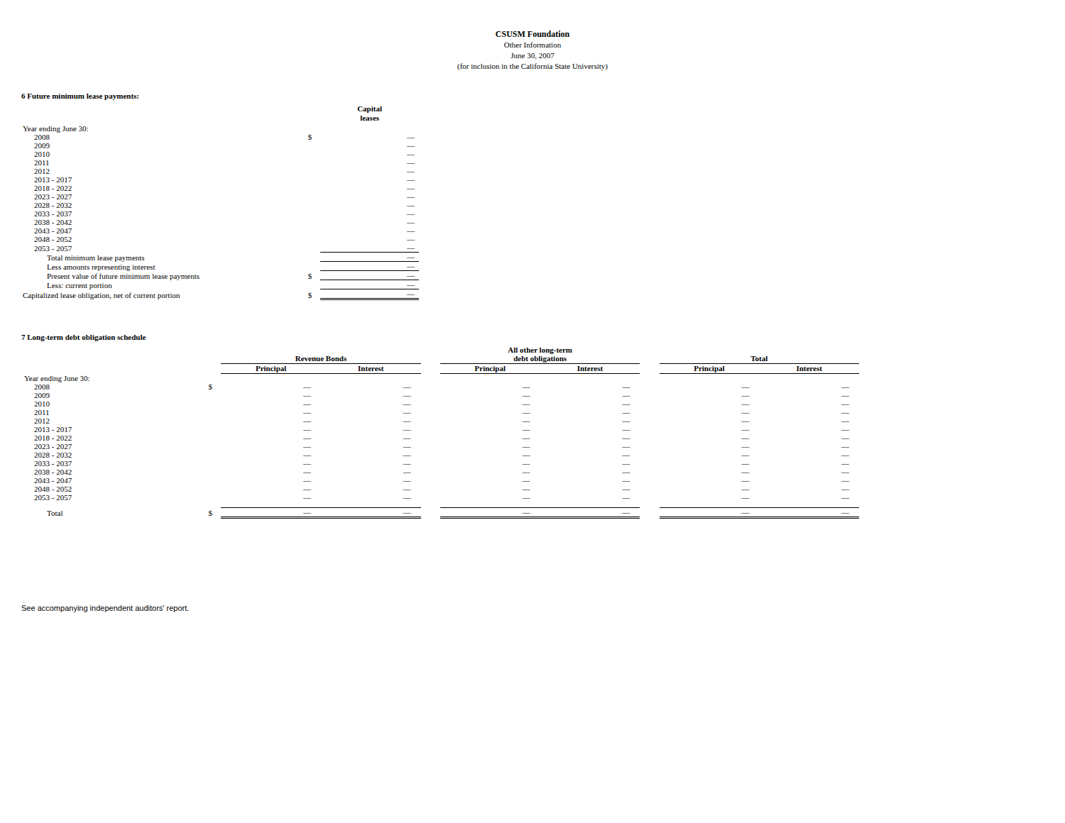CSUSM Foundation
Other Information
June 30, 2007
(for inclusion in the California State University)
6 Future minimum lease payments:
| | | Capital leases |
| --- | --- | --- |
| Year ending June 30: | | |
| 2008 | $ | — |
| 2009 | | — |
| 2010 | | — |
| 2011 | | — |
| 2012 | | — |
| 2013 - 2017 | | — |
| 2018 - 2022 | | — |
| 2023 - 2027 | | — |
| 2028 - 2032 | | — |
| 2033 - 2037 | | — |
| 2038 - 2042 | | — |
| 2043 - 2047 | | — |
| 2048 - 2052 | | — |
| 2053 - 2057 | | — |
| Total minimum lease payments | | — |
| Less amounts representing interest | | — |
| Present value of future minimum lease payments | $ | — |
| Less: current portion | | — |
| Capitalized lease obligation, net of current portion | $ | — |
7 Long-term debt obligation schedule
| | | | | All other long-term | | |
| --- | --- | --- | --- | --- | --- | --- |
| | | Revenue Bonds | | debt obligations | | Total |
| | | Principal | Interest | | Principal | Interest | | Principal | Interest |
| Year ending June 30: | | | | | | | | | |
| 2008 | $ | — | — | | — | — | | — | — |
| 2009 | | — | — | | — | — | | — | — |
| 2010 | | — | — | | — | — | | — | — |
| 2011 | | — | — | | — | — | | — | — |
| 2012 | | — | — | | — | — | | — | — |
| 2013 - 2017 | | — | — | | — | — | | — | — |
| 2018 - 2022 | | — | — | | — | — | | — | — |
| 2023 - 2027 | | — | — | | — | — | | — | — |
| 2028 - 2032 | | — | — | | — | — | | — | — |
| 2033 - 2037 | | — | — | | — | — | | — | — |
| 2038 - 2042 | | — | — | | — | — | | — | — |
| 2043 - 2047 | | — | — | | — | — | | — | — |
| 2048 - 2052 | | — | — | | — | — | | — | — |
| 2053 - 2057 | | — | — | | — | — | | — | — |
| Total | $ | — | — | | — | — | | — | — |
See accompanying independent auditors' report.